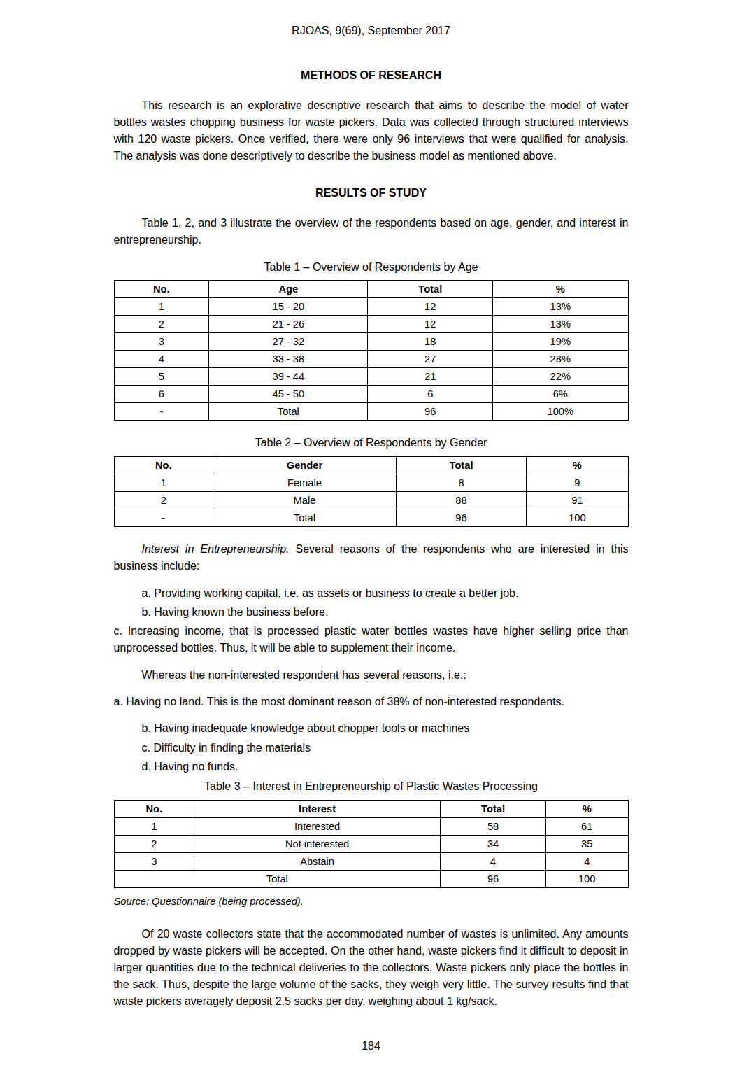RJOAS, 9(69), September 2017
Methods of Research
This research is an explorative descriptive research that aims to describe the model of water bottles wastes chopping business for waste pickers. Data was collected through structured interviews with 120 waste pickers. Once verified, there were only 96 interviews that were qualified for analysis. The analysis was done descriptively to describe the business model as mentioned above.
Results of Study
Table 1, 2, and 3 illustrate the overview of the respondents based on age, gender, and interest in entrepreneurship.
Table 1 – Overview of Respondents by Age
| No. | Age | Total | % |
| --- | --- | --- | --- |
| 1 | 15 - 20 | 12 | 13% |
| 2 | 21 - 26 | 12 | 13% |
| 3 | 27 - 32 | 18 | 19% |
| 4 | 33 - 38 | 27 | 28% |
| 5 | 39 - 44 | 21 | 22% |
| 6 | 45 - 50 | 6 | 6% |
| - | Total | 96 | 100% |
Table 2 – Overview of Respondents by Gender
| No. | Gender | Total | % |
| --- | --- | --- | --- |
| 1 | Female | 8 | 9 |
| 2 | Male | 88 | 91 |
| - | Total | 96 | 100 |
Interest in Entrepreneurship. Several reasons of the respondents who are interested in this business include:
a. Providing working capital, i.e. as assets or business to create a better job.
b. Having known the business before.
c. Increasing income, that is processed plastic water bottles wastes have higher selling price than unprocessed bottles. Thus, it will be able to supplement their income.
Whereas the non-interested respondent has several reasons, i.e.:
a. Having no land. This is the most dominant reason of 38% of non-interested respondents.
b. Having inadequate knowledge about chopper tools or machines
c. Difficulty in finding the materials
d. Having no funds.
Table 3 – Interest in Entrepreneurship of Plastic Wastes Processing
| No. | Interest | Total | % |
| --- | --- | --- | --- |
| 1 | Interested | 58 | 61 |
| 2 | Not interested | 34 | 35 |
| 3 | Abstain | 4 | 4 |
| Total | 96 | 100 |
Source: Questionnaire (being processed).
Of 20 waste collectors state that the accommodated number of wastes is unlimited. Any amounts dropped by waste pickers will be accepted. On the other hand, waste pickers find it difficult to deposit in larger quantities due to the technical deliveries to the collectors. Waste pickers only place the bottles in the sack. Thus, despite the large volume of the sacks, they weigh very little. The survey results find that waste pickers averagely deposit 2.5 sacks per day, weighing about 1 kg/sack.
184